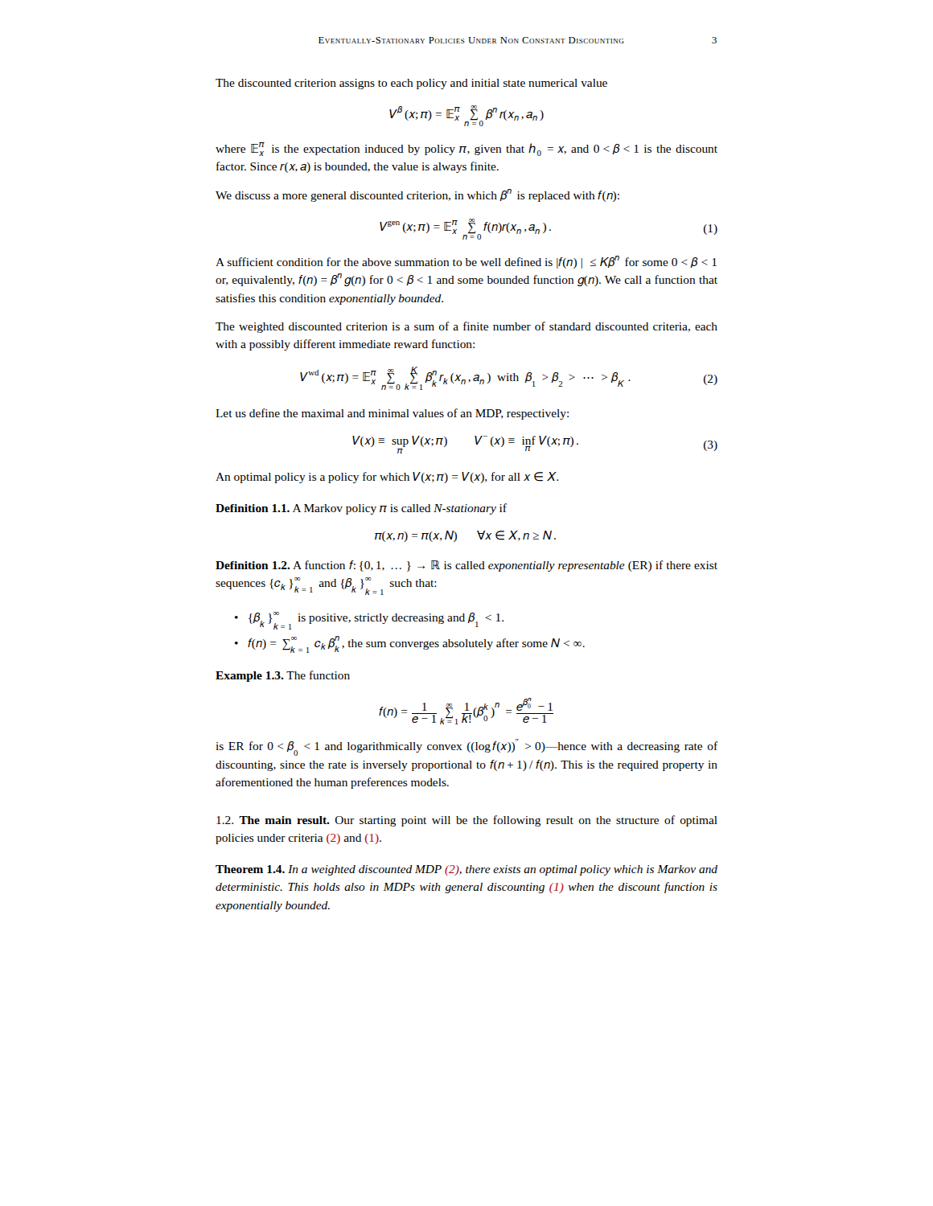Eventually-Stationary Policies Under Non Constant Discounting 3
The discounted criterion assigns to each policy and initial state numerical value
Vβ (x;π) = 𝔼xπ ∑ n=0 ∞ βn r (xn,an)
where 𝔼xπ is the expectation induced by policy π, given that h0=x, and 0<β<1 is the discount factor. Since r(x,a) is bounded, the value is always finite.
We discuss a more general discounted criterion, in which βn is replaced with f(n):
Vgen (x;π) = 𝔼xπ ∑ n=0 ∞ f(n) r (xn,an) . (1)
A sufficient condition for the above summation to be well defined is |f(n)|≤Kβn for some 0<β<1 or, equivalently, f(n)=βng(n) for 0<β<1 and some bounded function g(n). We call a function that satisfies this condition exponentially bounded.
The weighted discounted criterion is a sum of a finite number of standard discounted criteria, each with a possibly different immediate reward function:
Vwd (x;π) = 𝔼xπ ∑ n=0 ∞ ∑ k=1 K βkn rk (xn,an) with β1> β2> ⋯> βK . (2)
Let us define the maximal and minimal values of an MDP, respectively:
V(x) ≡ supπ V(x;π) V−(x) ≡ infπ V(x;π) . (3)
An optimal policy is a policy for which V(x;π)=V(x), for all x∈X.
Definition 1.1. A Markov policy π is called N-stationary if
π(x,n) = π(x,N) ∀x∈X, n≥N .
Definition 1.2. A function f:{0,1,…}→ℝ is called exponentially representable (ER) if there exist sequences {ck}k=1∞ and {βk}k=1∞ such that:
{βk}k=1∞ is positive, strictly decreasing and β1<1.
f(n)=∑k=1∞ckβkn, the sum converges absolutely after some N<∞.
Example 1.3. The function
f(n) = 1e−1 ∑k=1∞ 1k! (β0k) n = eβ0n−1 e−1
is ER for 0<β0<1 and logarithmically convex ((logf(x))″>0)—hence with a decreasing rate of discounting, since the rate is inversely proportional to f(n+1)/f(n). This is the required property in aforementioned the human preferences models.
1.2. The main result. Our starting point will be the following result on the structure of optimal policies under criteria (2) and (1).
Theorem 1.4. In a weighted discounted MDP (2), there exists an optimal policy which is Markov and deterministic. This holds also in MDPs with general discounting (1) when the discount function is exponentially bounded.